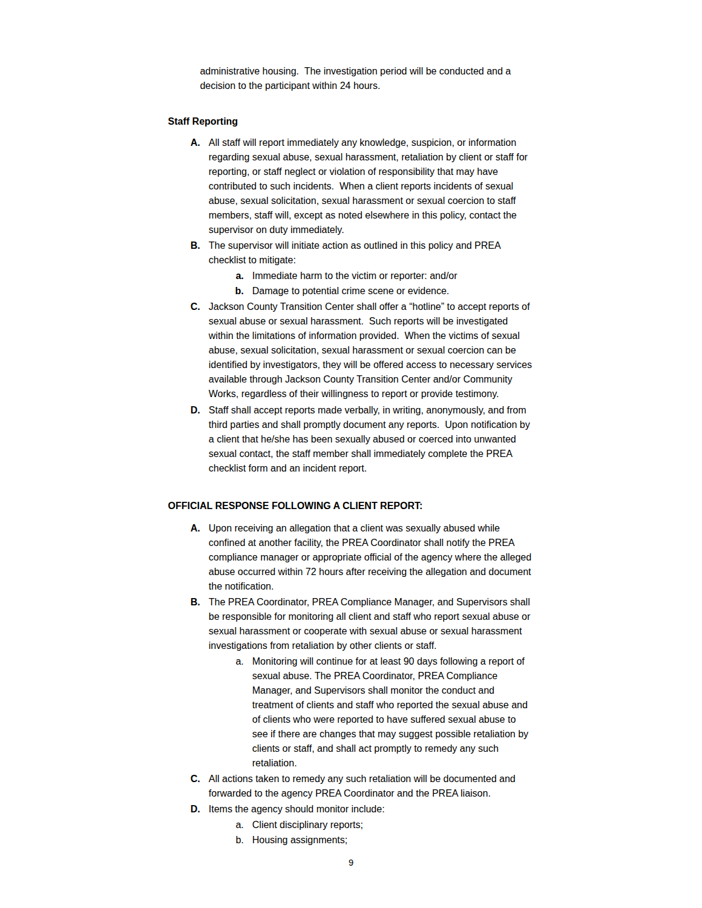administrative housing. The investigation period will be conducted and a decision to the participant within 24 hours.
Staff Reporting
All staff will report immediately any knowledge, suspicion, or information regarding sexual abuse, sexual harassment, retaliation by client or staff for reporting, or staff neglect or violation of responsibility that may have contributed to such incidents. When a client reports incidents of sexual abuse, sexual solicitation, sexual harassment or sexual coercion to staff members, staff will, except as noted elsewhere in this policy, contact the supervisor on duty immediately.
The supervisor will initiate action as outlined in this policy and PREA checklist to mitigate:
Immediate harm to the victim or reporter: and/or
Damage to potential crime scene or evidence.
Jackson County Transition Center shall offer a “hotline” to accept reports of sexual abuse or sexual harassment. Such reports will be investigated within the limitations of information provided. When the victims of sexual abuse, sexual solicitation, sexual harassment or sexual coercion can be identified by investigators, they will be offered access to necessary services available through Jackson County Transition Center and/or Community Works, regardless of their willingness to report or provide testimony.
Staff shall accept reports made verbally, in writing, anonymously, and from third parties and shall promptly document any reports. Upon notification by a client that he/she has been sexually abused or coerced into unwanted sexual contact, the staff member shall immediately complete the PREA checklist form and an incident report.
OFFICIAL RESPONSE FOLLOWING A CLIENT REPORT:
Upon receiving an allegation that a client was sexually abused while confined at another facility, the PREA Coordinator shall notify the PREA compliance manager or appropriate official of the agency where the alleged abuse occurred within 72 hours after receiving the allegation and document the notification.
The PREA Coordinator, PREA Compliance Manager, and Supervisors shall be responsible for monitoring all client and staff who report sexual abuse or sexual harassment or cooperate with sexual abuse or sexual harassment investigations from retaliation by other clients or staff.
Monitoring will continue for at least 90 days following a report of sexual abuse. The PREA Coordinator, PREA Compliance Manager, and Supervisors shall monitor the conduct and treatment of clients and staff who reported the sexual abuse and of clients who were reported to have suffered sexual abuse to see if there are changes that may suggest possible retaliation by clients or staff, and shall act promptly to remedy any such retaliation.
All actions taken to remedy any such retaliation will be documented and forwarded to the agency PREA Coordinator and the PREA liaison.
Items the agency should monitor include:
Client disciplinary reports;
Housing assignments;
9